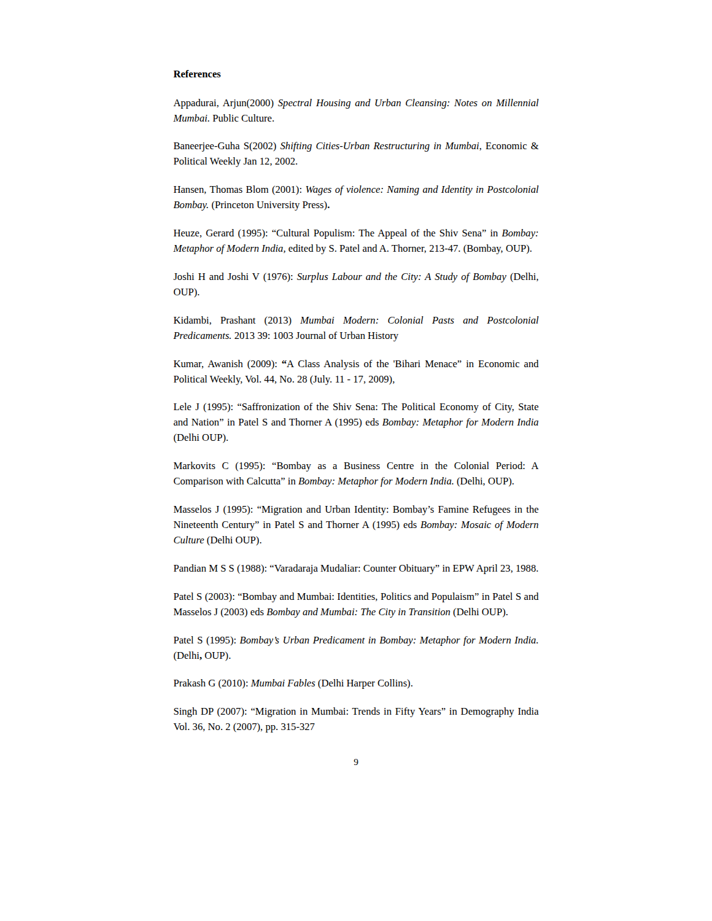References
Appadurai, Arjun(2000) Spectral Housing and Urban Cleansing: Notes on Millennial Mumbai. Public Culture.
Baneerjee-Guha S(2002) Shifting Cities-Urban Restructuring in Mumbai, Economic & Political Weekly Jan 12, 2002.
Hansen, Thomas Blom (2001): Wages of violence: Naming and Identity in Postcolonial Bombay. (Princeton University Press).
Heuze, Gerard (1995): “Cultural Populism: The Appeal of the Shiv Sena” in Bombay: Metaphor of Modern India, edited by S. Patel and A. Thorner, 213-47. (Bombay, OUP).
Joshi H and Joshi V (1976): Surplus Labour and the City: A Study of Bombay (Delhi, OUP).
Kidambi, Prashant (2013) Mumbai Modern: Colonial Pasts and Postcolonial Predicaments. 2013 39: 1003 Journal of Urban History
Kumar, Awanish (2009): “A Class Analysis of the 'Bihari Menace” in Economic and Political Weekly, Vol. 44, No. 28 (July. 11 - 17, 2009),
Lele J (1995): “Saffronization of the Shiv Sena: The Political Economy of City, State and Nation” in Patel S and Thorner A (1995) eds Bombay: Metaphor for Modern India (Delhi OUP).
Markovits C (1995): “Bombay as a Business Centre in the Colonial Period: A Comparison with Calcutta” in Bombay: Metaphor for Modern India. (Delhi, OUP).
Masselos J (1995): “Migration and Urban Identity: Bombay’s Famine Refugees in the Nineteenth Century” in Patel S and Thorner A (1995) eds Bombay: Mosaic of Modern Culture (Delhi OUP).
Pandian M S S (1988): “Varadaraja Mudaliar: Counter Obituary” in EPW April 23, 1988.
Patel S (2003): “Bombay and Mumbai: Identities, Politics and Populaism” in Patel S and Masselos J (2003) eds Bombay and Mumbai: The City in Transition (Delhi OUP).
Patel S (1995): Bombay’s Urban Predicament in Bombay: Metaphor for Modern India. (Delhi, OUP).
Prakash G (2010): Mumbai Fables (Delhi Harper Collins).
Singh DP (2007): “Migration in Mumbai: Trends in Fifty Years” in Demography India Vol. 36, No. 2 (2007), pp. 315-327
9